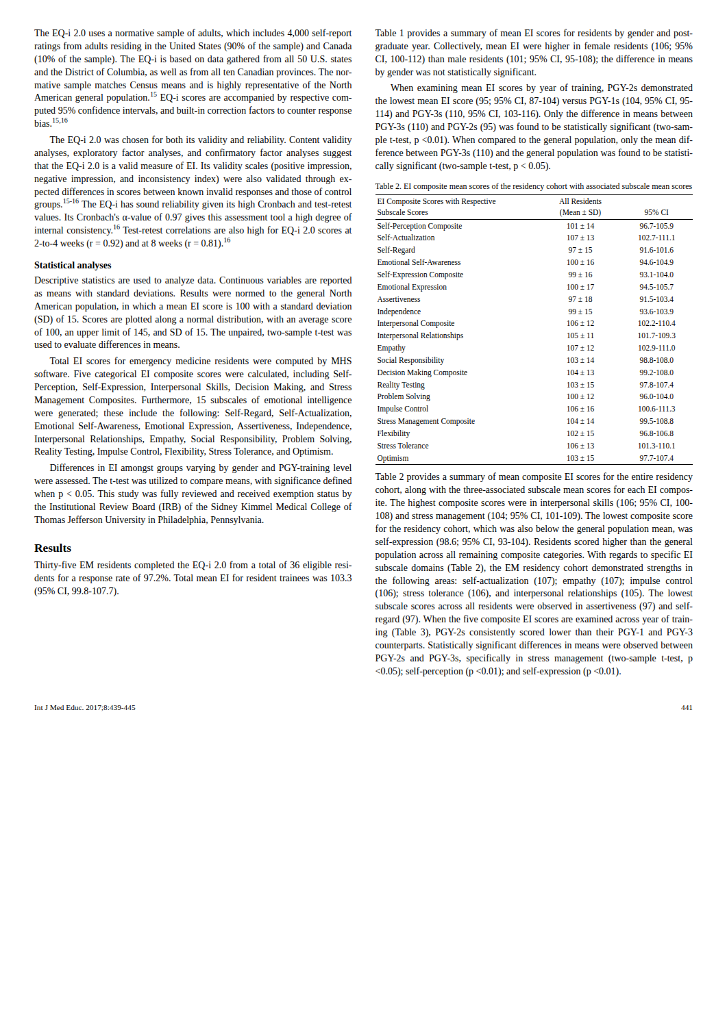The EQ-i 2.0 uses a normative sample of adults, which includes 4,000 self-report ratings from adults residing in the United States (90% of the sample) and Canada (10% of the sample). The EQ-i is based on data gathered from all 50 U.S. states and the District of Columbia, as well as from all ten Canadian provinces. The normative sample matches Census means and is highly representative of the North American general population.15 EQ-i scores are accompanied by respective computed 95% confidence intervals, and built-in correction factors to counter response bias.15,16
The EQ-i 2.0 was chosen for both its validity and reliability. Content validity analyses, exploratory factor analyses, and confirmatory factor analyses suggest that the EQ-i 2.0 is a valid measure of EI. Its validity scales (positive impression, negative impression, and inconsistency index) were also validated through expected differences in scores between known invalid responses and those of control groups.15-16 The EQ-i has sound reliability given its high Cronbach and test-retest values. Its Cronbach's α-value of 0.97 gives this assessment tool a high degree of internal consistency.16 Test-retest correlations are also high for EQ-i 2.0 scores at 2-to-4 weeks (r = 0.92) and at 8 weeks (r = 0.81).16
Statistical analyses
Descriptive statistics are used to analyze data. Continuous variables are reported as means with standard deviations. Results were normed to the general North American population, in which a mean EI score is 100 with a standard deviation (SD) of 15. Scores are plotted along a normal distribution, with an average score of 100, an upper limit of 145, and SD of 15. The unpaired, two-sample t-test was used to evaluate differences in means.
Total EI scores for emergency medicine residents were computed by MHS software. Five categorical EI composite scores were calculated, including Self-Perception, Self-Expression, Interpersonal Skills, Decision Making, and Stress Management Composites. Furthermore, 15 subscales of emotional intelligence were generated; these include the following: Self-Regard, Self-Actualization, Emotional Self-Awareness, Emotional Expression, Assertiveness, Independence, Interpersonal Relationships, Empathy, Social Responsibility, Problem Solving, Reality Testing, Impulse Control, Flexibility, Stress Tolerance, and Optimism.
Differences in EI amongst groups varying by gender and PGY-training level were assessed. The t-test was utilized to compare means, with significance defined when p < 0.05. This study was fully reviewed and received exemption status by the Institutional Review Board (IRB) of the Sidney Kimmel Medical College of Thomas Jefferson University in Philadelphia, Pennsylvania.
Results
Thirty-five EM residents completed the EQ-i 2.0 from a total of 36 eligible residents for a response rate of 97.2%. Total mean EI for resident trainees was 103.3 (95% CI, 99.8-107.7).
Table 1 provides a summary of mean EI scores for residents by gender and post-graduate year. Collectively, mean EI were higher in female residents (106; 95% CI, 100-112) than male residents (101; 95% CI, 95-108); the difference in means by gender was not statistically significant.
When examining mean EI scores by year of training, PGY-2s demonstrated the lowest mean EI score (95; 95% CI, 87-104) versus PGY-1s (104, 95% CI, 95-114) and PGY-3s (110, 95% CI, 103-116). Only the difference in means between PGY-3s (110) and PGY-2s (95) was found to be statistically significant (two-sample t-test, p <0.01). When compared to the general population, only the mean difference between PGY-3s (110) and the general population was found to be statistically significant (two-sample t-test, p < 0.05).
Table 2. EI composite mean scores of the residency cohort with associated subscale mean scores
| EI Composite Scores with Respective Subscale Scores | All Residents (Mean ± SD) | 95% CI |
| --- | --- | --- |
| Self-Perception Composite | 101 ± 14 | 96.7-105.9 |
| Self-Actualization | 107 ± 13 | 102.7-111.1 |
| Self-Regard | 97 ± 15 | 91.6-101.6 |
| Emotional Self-Awareness | 100 ± 16 | 94.6-104.9 |
| Self-Expression Composite | 99 ± 16 | 93.1-104.0 |
| Emotional Expression | 100 ± 17 | 94.5-105.7 |
| Assertiveness | 97 ± 18 | 91.5-103.4 |
| Independence | 99 ± 15 | 93.6-103.9 |
| Interpersonal Composite | 106 ± 12 | 102.2-110.4 |
| Interpersonal Relationships | 105 ± 11 | 101.7-109.3 |
| Empathy | 107 ± 12 | 102.9-111.0 |
| Social Responsibility | 103 ± 14 | 98.8-108.0 |
| Decision Making Composite | 104 ± 13 | 99.2-108.0 |
| Reality Testing | 103 ± 15 | 97.8-107.4 |
| Problem Solving | 100 ± 12 | 96.0-104.0 |
| Impulse Control | 106 ± 16 | 100.6-111.3 |
| Stress Management Composite | 104 ± 14 | 99.5-108.8 |
| Flexibility | 102 ± 15 | 96.8-106.8 |
| Stress Tolerance | 106 ± 13 | 101.3-110.1 |
| Optimism | 103 ± 15 | 97.7-107.4 |
Table 2 provides a summary of mean composite EI scores for the entire residency cohort, along with the three-associated subscale mean scores for each EI composite. The highest composite scores were in interpersonal skills (106; 95% CI, 100-108) and stress management (104; 95% CI, 101-109). The lowest composite score for the residency cohort, which was also below the general population mean, was self-expression (98.6; 95% CI, 93-104). Residents scored higher than the general population across all remaining composite categories. With regards to specific EI subscale domains (Table 2), the EM residency cohort demonstrated strengths in the following areas: self-actualization (107); empathy (107); impulse control (106); stress tolerance (106), and interpersonal relationships (105). The lowest subscale scores across all residents were observed in assertiveness (97) and self-regard (97). When the five composite EI scores are examined across year of training (Table 3), PGY-2s consistently scored lower than their PGY-1 and PGY-3 counterparts. Statistically significant differences in means were observed between PGY-2s and PGY-3s, specifically in stress management (two-sample t-test, p <0.05); self-perception (p <0.01); and self-expression (p <0.01).
Int J Med Educ. 2017;8:439-445
441